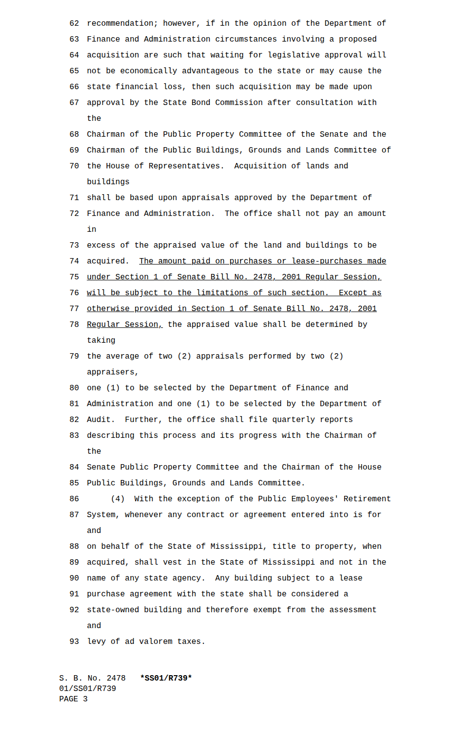recommendation; however, if in the opinion of the Department of
Finance and Administration circumstances involving a proposed
acquisition are such that waiting for legislative approval will
not be economically advantageous to the state or may cause the
state financial loss, then such acquisition may be made upon
approval by the State Bond Commission after consultation with the
Chairman of the Public Property Committee of the Senate and the
Chairman of the Public Buildings, Grounds and Lands Committee of
the House of Representatives. Acquisition of lands and buildings
shall be based upon appraisals approved by the Department of
Finance and Administration. The office shall not pay an amount in
excess of the appraised value of the land and buildings to be
acquired. The amount paid on purchases or lease-purchases made
under Section 1 of Senate Bill No. 2478, 2001 Regular Session,
will be subject to the limitations of such section. Except as
otherwise provided in Section 1 of Senate Bill No. 2478, 2001
Regular Session, the appraised value shall be determined by taking
the average of two (2) appraisals performed by two (2) appraisers,
one (1) to be selected by the Department of Finance and
Administration and one (1) to be selected by the Department of
Audit. Further, the office shall file quarterly reports
describing this process and its progress with the Chairman of the
Senate Public Property Committee and the Chairman of the House
Public Buildings, Grounds and Lands Committee.
(4) With the exception of the Public Employees' Retirement
System, whenever any contract or agreement entered into is for and
on behalf of the State of Mississippi, title to property, when
acquired, shall vest in the State of Mississippi and not in the
name of any state agency. Any building subject to a lease
purchase agreement with the state shall be considered a
state-owned building and therefore exempt from the assessment and
levy of ad valorem taxes.
S. B. No. 2478 *SS01/R739*
01/SS01/R739
PAGE 3